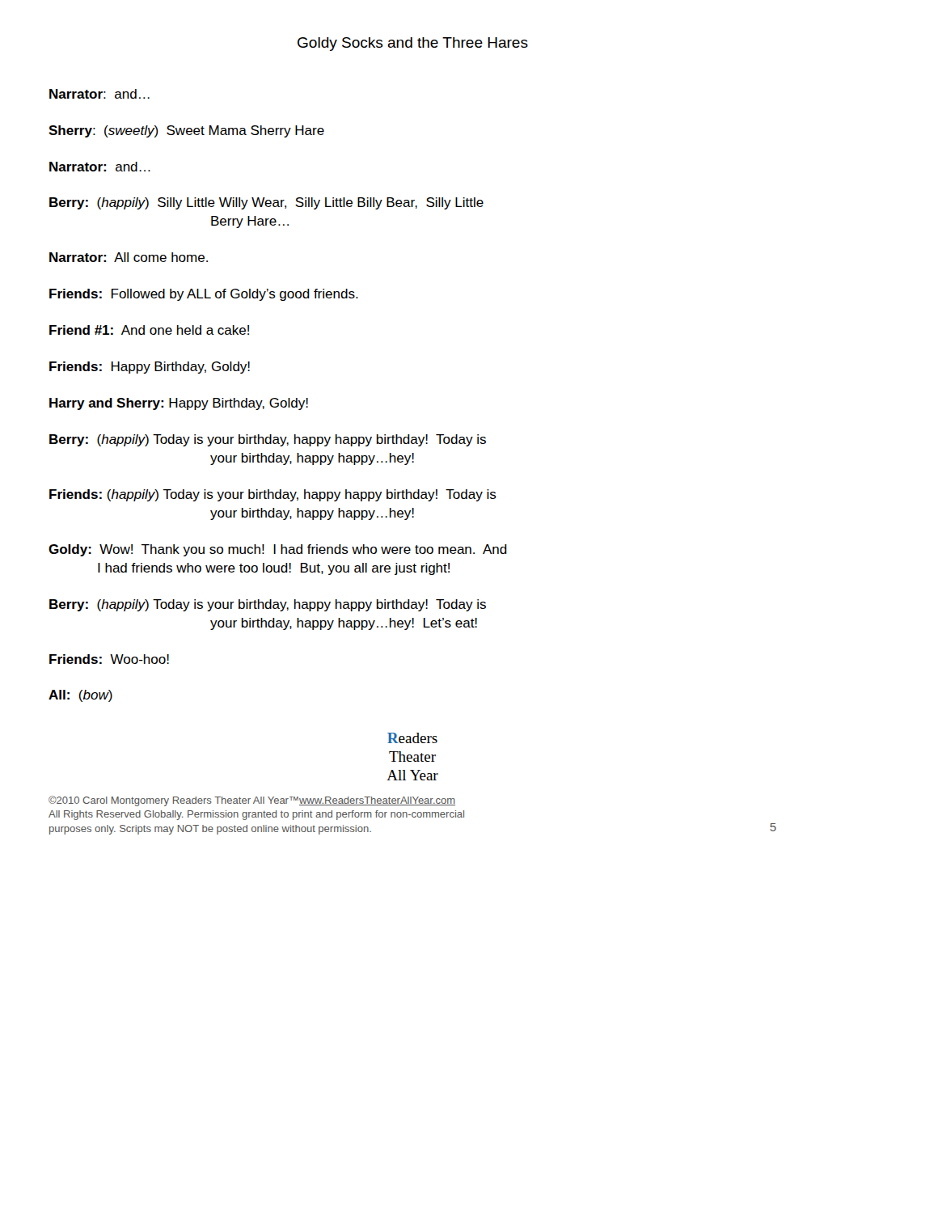Goldy Socks and the Three Hares
Narrator: and…
Sherry: (sweetly) Sweet Mama Sherry Hare
Narrator: and…
Berry: (happily) Silly Little Willy Wear, Silly Little Billy Bear, Silly Little Berry Hare…
Narrator: All come home.
Friends: Followed by ALL of Goldy’s good friends.
Friend #1: And one held a cake!
Friends: Happy Birthday, Goldy!
Harry and Sherry: Happy Birthday, Goldy!
Berry: (happily) Today is your birthday, happy happy birthday! Today is your birthday, happy happy…hey!
Friends: (happily) Today is your birthday, happy happy birthday! Today is your birthday, happy happy…hey!
Goldy: Wow! Thank you so much! I had friends who were too mean. And I had friends who were too loud! But, you all are just right!
Berry: (happily) Today is your birthday, happy happy birthday! Today is your birthday, happy happy…hey! Let’s eat!
Friends: Woo-hoo!
All: (bow)
Readers
Theater
All Year
©2010 Carol Montgomery Readers Theater All Year™www.ReadersTheaterAllYear.com
All Rights Reserved Globally. Permission granted to print and perform for non-commercial
purposes only. Scripts may NOT be posted online without permission. 5